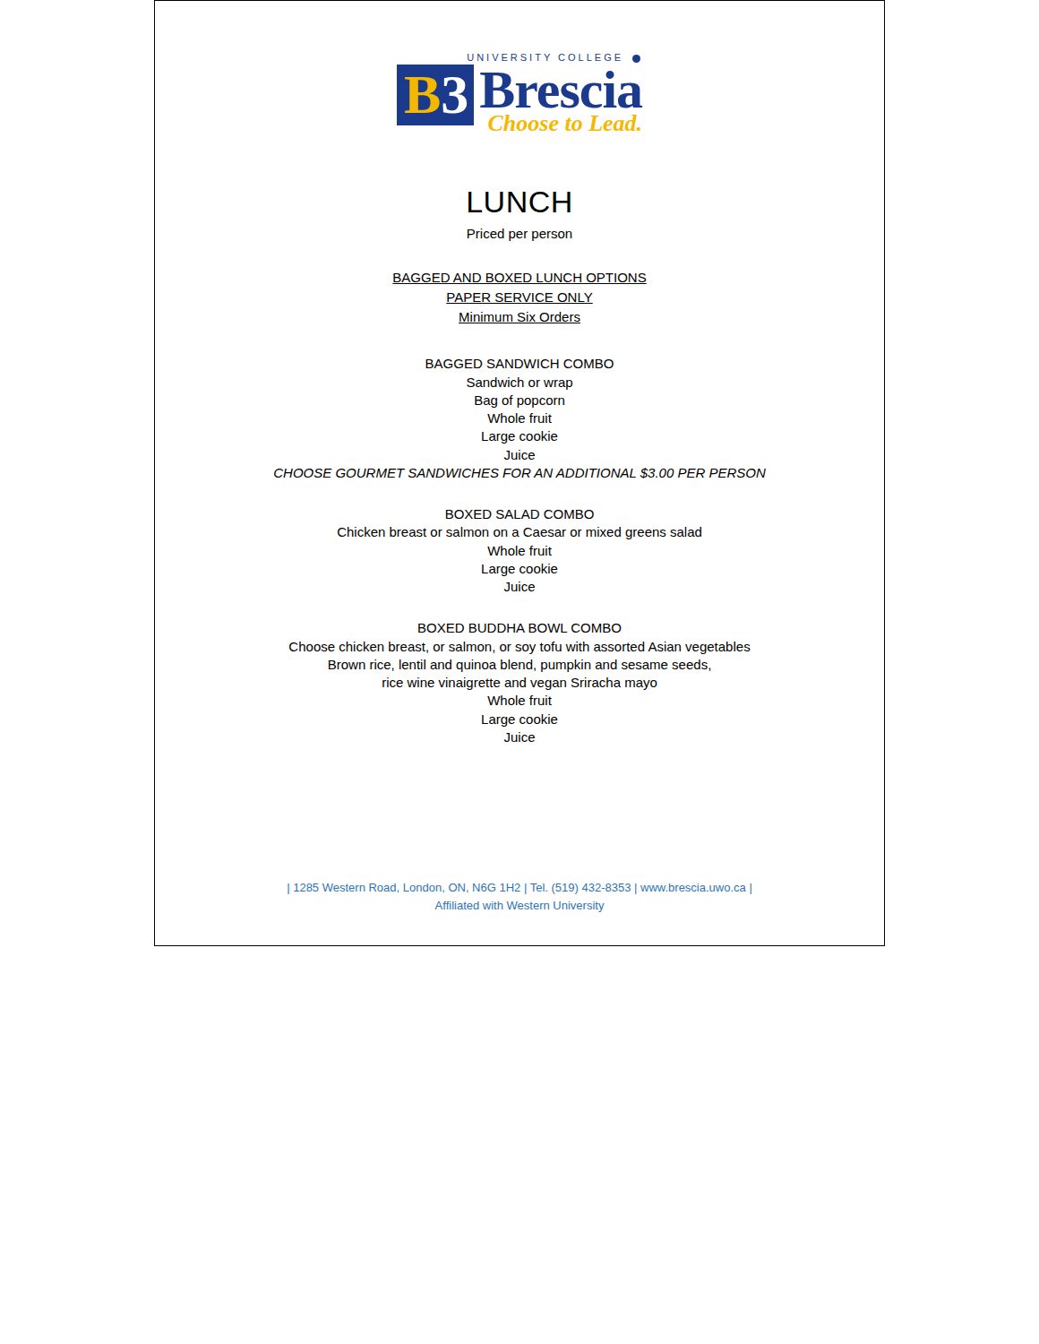UNIVERSITY COLLEGE
B3
Brescia
Choose to Lead.
LUNCH
Priced per person
BAGGED AND BOXED LUNCH OPTIONS
PAPER SERVICE ONLY
Minimum Six Orders
BAGGED SANDWICH COMBO
Sandwich or wrap
Bag of popcorn
Whole fruit
Large cookie
Juice
CHOOSE GOURMET SANDWICHES FOR AN ADDITIONAL $3.00 PER PERSON
BOXED SALAD COMBO
Chicken breast or salmon on a Caesar or mixed greens salad
Whole fruit
Large cookie
Juice
BOXED BUDDHA BOWL COMBO
Choose chicken breast, or salmon, or soy tofu with assorted Asian vegetables
Brown rice, lentil and quinoa blend, pumpkin and sesame seeds,
rice wine vinaigrette and vegan Sriracha mayo
Whole fruit
Large cookie
Juice
| 1285 Western Road, London, ON, N6G 1H2 | Tel. (519) 432-8353 | www.brescia.uwo.ca |
Affiliated with Western University